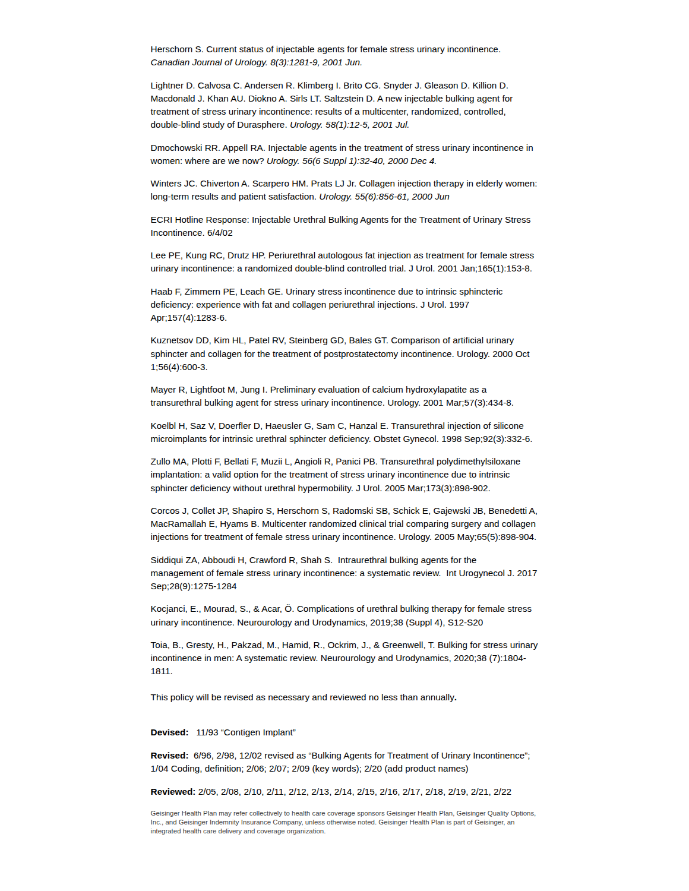Herschorn S. Current status of injectable agents for female stress urinary incontinence. Canadian Journal of Urology. 8(3):1281-9, 2001 Jun.
Lightner D. Calvosa C. Andersen R. Klimberg I. Brito CG. Snyder J. Gleason D. Killion D. Macdonald J. Khan AU. Diokno A. Sirls LT. Saltzstein D. A new injectable bulking agent for treatment of stress urinary incontinence: results of a multicenter, randomized, controlled, double-blind study of Durasphere. Urology. 58(1):12-5, 2001 Jul.
Dmochowski RR. Appell RA. Injectable agents in the treatment of stress urinary incontinence in women: where are we now? Urology. 56(6 Suppl 1):32-40, 2000 Dec 4.
Winters JC. Chiverton A. Scarpero HM. Prats LJ Jr. Collagen injection therapy in elderly women: long-term results and patient satisfaction. Urology. 55(6):856-61, 2000 Jun
ECRI Hotline Response: Injectable Urethral Bulking Agents for the Treatment of Urinary Stress Incontinence. 6/4/02
Lee PE, Kung RC, Drutz HP. Periurethral autologous fat injection as treatment for female stress urinary incontinence: a randomized double-blind controlled trial. J Urol. 2001 Jan;165(1):153-8.
Haab F, Zimmern PE, Leach GE. Urinary stress incontinence due to intrinsic sphincteric deficiency: experience with fat and collagen periurethral injections. J Urol. 1997 Apr;157(4):1283-6.
Kuznetsov DD, Kim HL, Patel RV, Steinberg GD, Bales GT. Comparison of artificial urinary sphincter and collagen for the treatment of postprostatectomy incontinence. Urology. 2000 Oct 1;56(4):600-3.
Mayer R, Lightfoot M, Jung I. Preliminary evaluation of calcium hydroxylapatite as a transurethral bulking agent for stress urinary incontinence. Urology. 2001 Mar;57(3):434-8.
Koelbl H, Saz V, Doerfler D, Haeusler G, Sam C, Hanzal E. Transurethral injection of silicone microimplants for intrinsic urethral sphincter deficiency. Obstet Gynecol. 1998 Sep;92(3):332-6.
Zullo MA, Plotti F, Bellati F, Muzii L, Angioli R, Panici PB. Transurethral polydimethylsiloxane implantation: a valid option for the treatment of stress urinary incontinence due to intrinsic sphincter deficiency without urethral hypermobility. J Urol. 2005 Mar;173(3):898-902.
Corcos J, Collet JP, Shapiro S, Herschorn S, Radomski SB, Schick E, Gajewski JB, Benedetti A, MacRamallah E, Hyams B. Multicenter randomized clinical trial comparing surgery and collagen injections for treatment of female stress urinary incontinence. Urology. 2005 May;65(5):898-904.
Siddiqui ZA, Abboudi H, Crawford R, Shah S. Intraurethral bulking agents for the management of female stress urinary incontinence: a systematic review. Int Urogynecol J. 2017 Sep;28(9):1275-1284
Kocjanci, E., Mourad, S., & Acar, Ö. Complications of urethral bulking therapy for female stress urinary incontinence. Neurourology and Urodynamics, 2019;38 (Suppl 4), S12-S20
Toia, B., Gresty, H., Pakzad, M., Hamid, R., Ockrim, J., & Greenwell, T. Bulking for stress urinary incontinence in men: A systematic review. Neurourology and Urodynamics, 2020;38 (7):1804-1811.
This policy will be revised as necessary and reviewed no less than annually.
Devised: 11/93 “Contigen Implant”
Revised: 6/96, 2/98, 12/02 revised as “Bulking Agents for Treatment of Urinary Incontinence”; 1/04 Coding, definition; 2/06; 2/07; 2/09 (key words); 2/20 (add product names)
Reviewed: 2/05, 2/08, 2/10, 2/11, 2/12, 2/13, 2/14, 2/15, 2/16, 2/17, 2/18, 2/19, 2/21, 2/22
Geisinger Health Plan may refer collectively to health care coverage sponsors Geisinger Health Plan, Geisinger Quality Options, Inc., and Geisinger Indemnity Insurance Company, unless otherwise noted. Geisinger Health Plan is part of Geisinger, an integrated health care delivery and coverage organization.